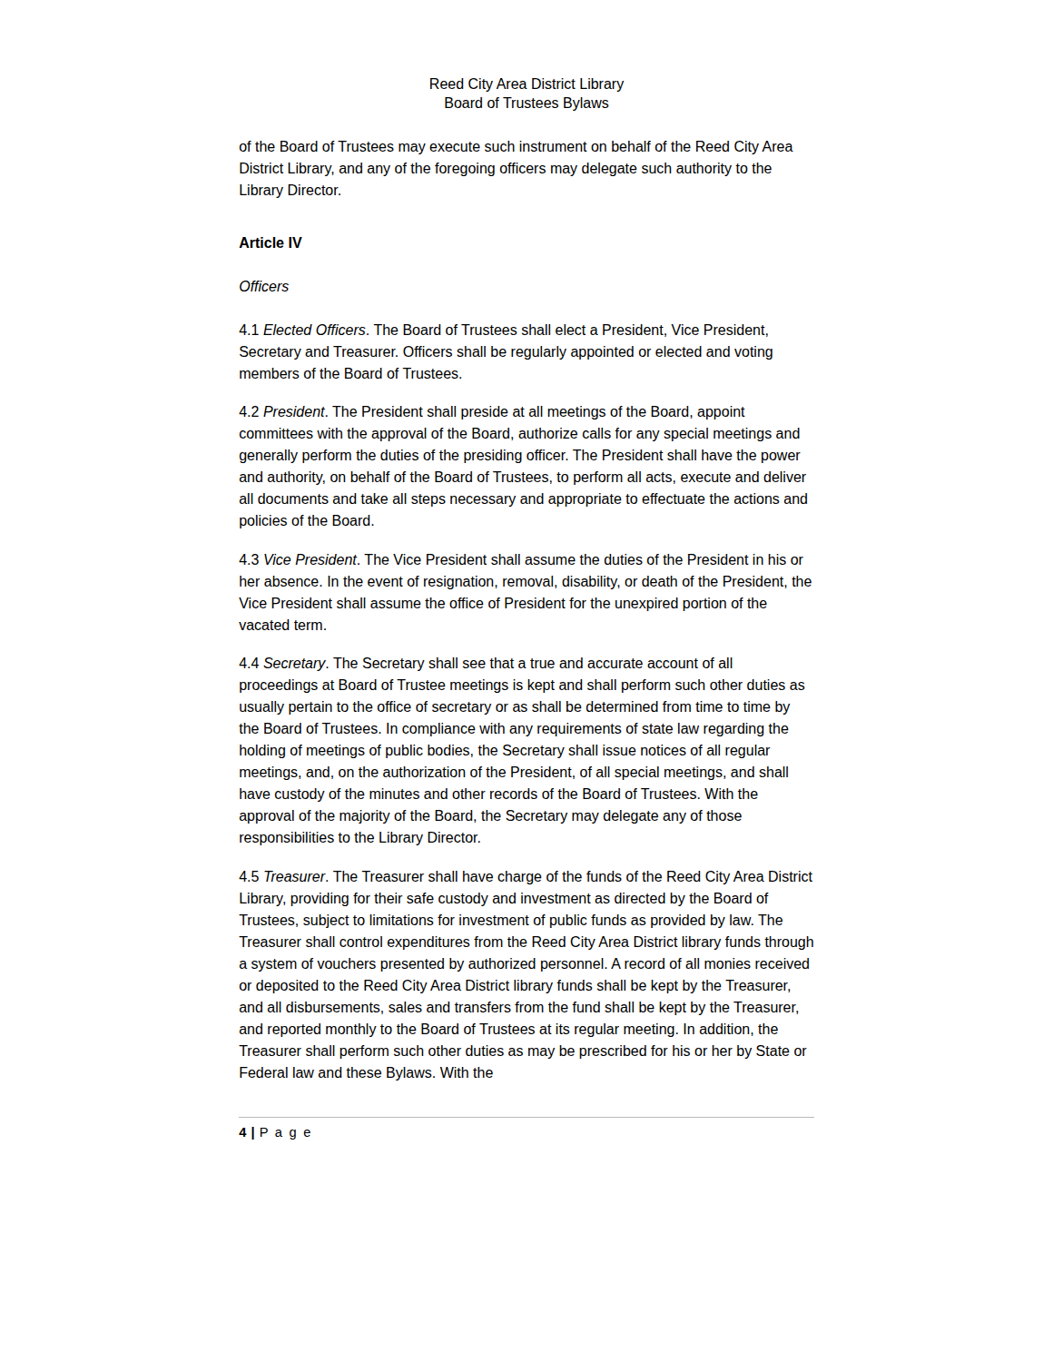Reed City Area District Library Board of Trustees Bylaws
of the Board of Trustees may execute such instrument on behalf of the Reed City Area District Library, and any of the foregoing officers may delegate such authority to the Library Director.
Article IV
Officers
4.1 Elected Officers. The Board of Trustees shall elect a President, Vice President, Secretary and Treasurer. Officers shall be regularly appointed or elected and voting members of the Board of Trustees.
4.2 President. The President shall preside at all meetings of the Board, appoint committees with the approval of the Board, authorize calls for any special meetings and generally perform the duties of the presiding officer. The President shall have the power and authority, on behalf of the Board of Trustees, to perform all acts, execute and deliver all documents and take all steps necessary and appropriate to effectuate the actions and policies of the Board.
4.3 Vice President. The Vice President shall assume the duties of the President in his or her absence. In the event of resignation, removal, disability, or death of the President, the Vice President shall assume the office of President for the unexpired portion of the vacated term.
4.4 Secretary. The Secretary shall see that a true and accurate account of all proceedings at Board of Trustee meetings is kept and shall perform such other duties as usually pertain to the office of secretary or as shall be determined from time to time by the Board of Trustees. In compliance with any requirements of state law regarding the holding of meetings of public bodies, the Secretary shall issue notices of all regular meetings, and, on the authorization of the President, of all special meetings, and shall have custody of the minutes and other records of the Board of Trustees. With the approval of the majority of the Board, the Secretary may delegate any of those responsibilities to the Library Director.
4.5 Treasurer. The Treasurer shall have charge of the funds of the Reed City Area District Library, providing for their safe custody and investment as directed by the Board of Trustees, subject to limitations for investment of public funds as provided by law. The Treasurer shall control expenditures from the Reed City Area District library funds through a system of vouchers presented by authorized personnel. A record of all monies received or deposited to the Reed City Area District library funds shall be kept by the Treasurer, and all disbursements, sales and transfers from the fund shall be kept by the Treasurer, and reported monthly to the Board of Trustees at its regular meeting. In addition, the Treasurer shall perform such other duties as may be prescribed for his or her by State or Federal law and these Bylaws. With the
4|P a g e